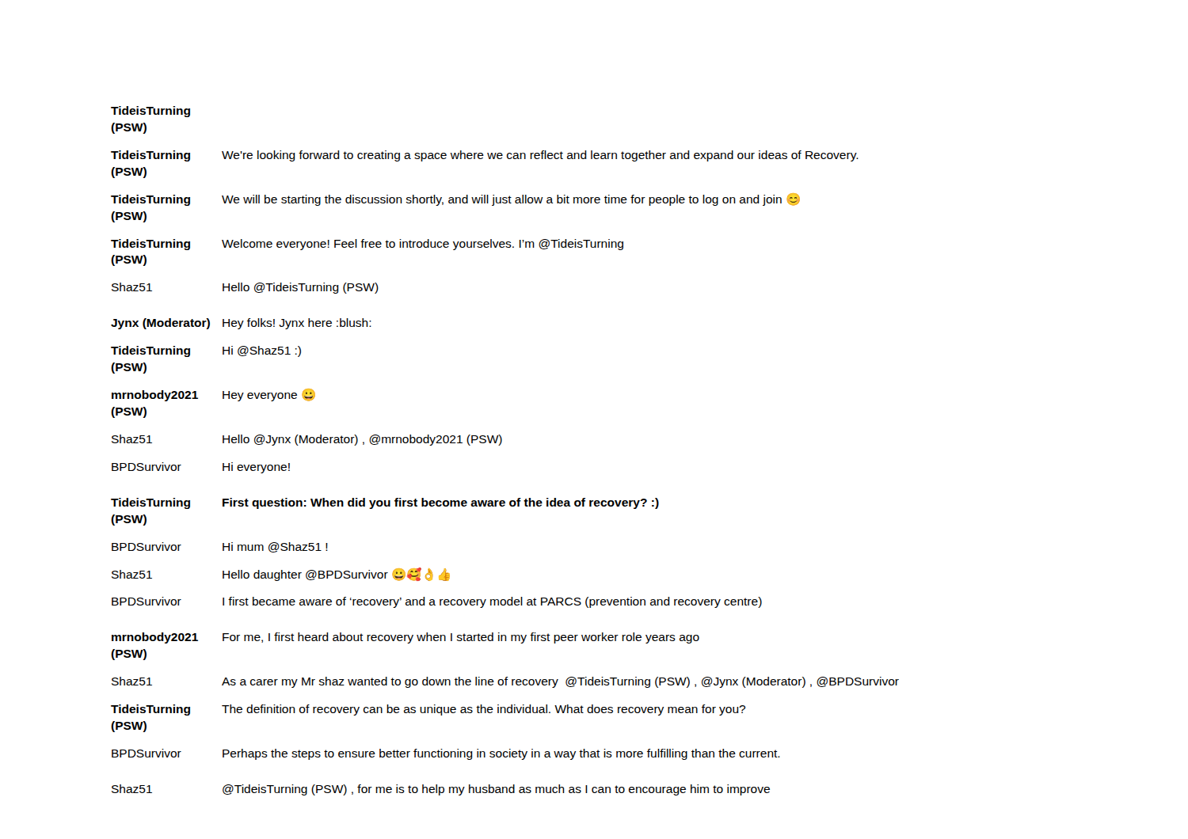| TideisTurning (PSW) | |
| TideisTurning (PSW) | We're looking forward to creating a space where we can reflect and learn together and expand our ideas of Recovery. |
| TideisTurning (PSW) | We will be starting the discussion shortly, and will just allow a bit more time for people to log on and join 😊 |
| TideisTurning (PSW) | Welcome everyone! Feel free to introduce yourselves. I’m @TideisTurning |
| Shaz51 | Hello @TideisTurning (PSW) |
| Jynx (Moderator) | Hey folks! Jynx here :blush: |
| TideisTurning (PSW) | Hi @Shaz51 :) |
| mrnobody2021 (PSW) | Hey everyone 😀 |
| Shaz51 | Hello @Jynx (Moderator) , @mrnobody2021 (PSW) |
| BPDSurvivor | Hi everyone! |
| TideisTurning (PSW) | First question: When did you first become aware of the idea of recovery? :) |
| BPDSurvivor | Hi mum @Shaz51 ! |
| Shaz51 | Hello daughter @BPDSurvivor 😀🥰👌👍 |
| BPDSurvivor | I first became aware of ‘recovery’ and a recovery model at PARCS (prevention and recovery centre) |
| mrnobody2021 (PSW) | For me, I first heard about recovery when I started in my first peer worker role years ago |
| Shaz51 | As a carer my Mr shaz wanted to go down the line of recovery @TideisTurning (PSW) , @Jynx (Moderator) , @BPDSurvivor |
| TideisTurning (PSW) | The definition of recovery can be as unique as the individual. What does recovery mean for you? |
| BPDSurvivor | Perhaps the steps to ensure better functioning in society in a way that is more fulfilling than the current. |
| Shaz51 | @TideisTurning (PSW) , for me is to help my husband as much as I can to encourage him to improve |